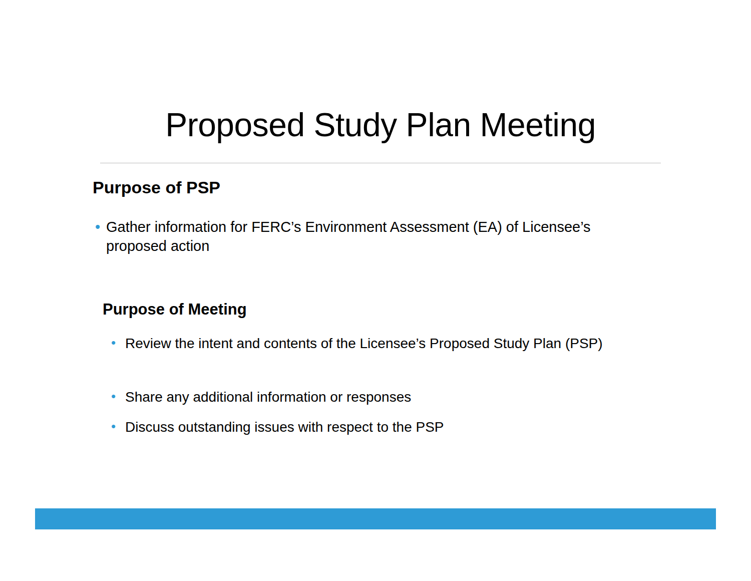Proposed Study Plan Meeting
Purpose of PSP
• Gather information for FERC’s Environment Assessment (EA) of Licensee’s proposed action
Purpose of Meeting
• Review the intent and contents of the Licensee’s Proposed Study Plan (PSP)
• Share any additional information or responses
• Discuss outstanding issues with respect to the PSP